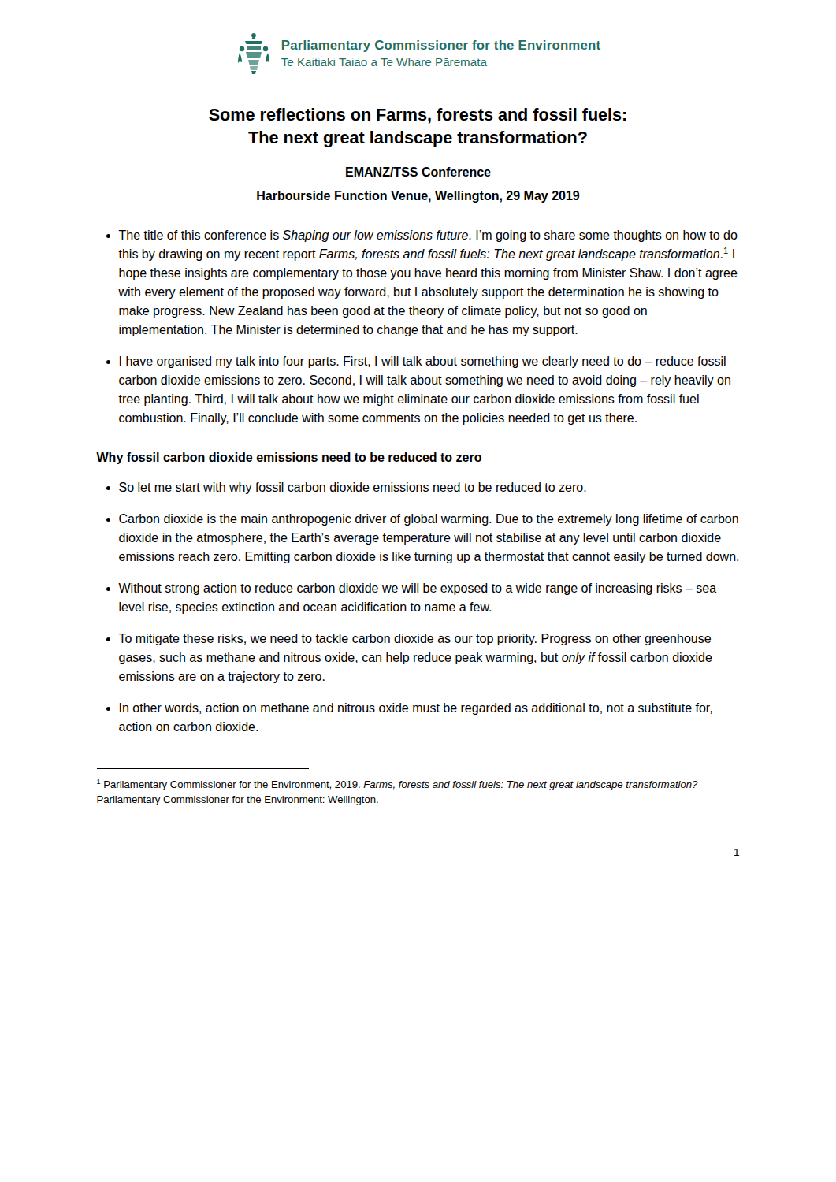Parliamentary Commissioner for the Environment
Te Kaitiaki Taiao a Te Whare Pāremata
Some reflections on Farms, forests and fossil fuels:
The next great landscape transformation?
EMANZ/TSS Conference
Harbourside Function Venue, Wellington, 29 May 2019
The title of this conference is Shaping our low emissions future. I’m going to share some thoughts on how to do this by drawing on my recent report Farms, forests and fossil fuels: The next great landscape transformation.1 I hope these insights are complementary to those you have heard this morning from Minister Shaw. I don’t agree with every element of the proposed way forward, but I absolutely support the determination he is showing to make progress. New Zealand has been good at the theory of climate policy, but not so good on implementation. The Minister is determined to change that and he has my support.
I have organised my talk into four parts. First, I will talk about something we clearly need to do – reduce fossil carbon dioxide emissions to zero. Second, I will talk about something we need to avoid doing – rely heavily on tree planting. Third, I will talk about how we might eliminate our carbon dioxide emissions from fossil fuel combustion. Finally, I’ll conclude with some comments on the policies needed to get us there.
Why fossil carbon dioxide emissions need to be reduced to zero
So let me start with why fossil carbon dioxide emissions need to be reduced to zero.
Carbon dioxide is the main anthropogenic driver of global warming. Due to the extremely long lifetime of carbon dioxide in the atmosphere, the Earth’s average temperature will not stabilise at any level until carbon dioxide emissions reach zero. Emitting carbon dioxide is like turning up a thermostat that cannot easily be turned down.
Without strong action to reduce carbon dioxide we will be exposed to a wide range of increasing risks – sea level rise, species extinction and ocean acidification to name a few.
To mitigate these risks, we need to tackle carbon dioxide as our top priority. Progress on other greenhouse gases, such as methane and nitrous oxide, can help reduce peak warming, but only if fossil carbon dioxide emissions are on a trajectory to zero.
In other words, action on methane and nitrous oxide must be regarded as additional to, not a substitute for, action on carbon dioxide.
1 Parliamentary Commissioner for the Environment, 2019. Farms, forests and fossil fuels: The next great landscape transformation? Parliamentary Commissioner for the Environment: Wellington.
1